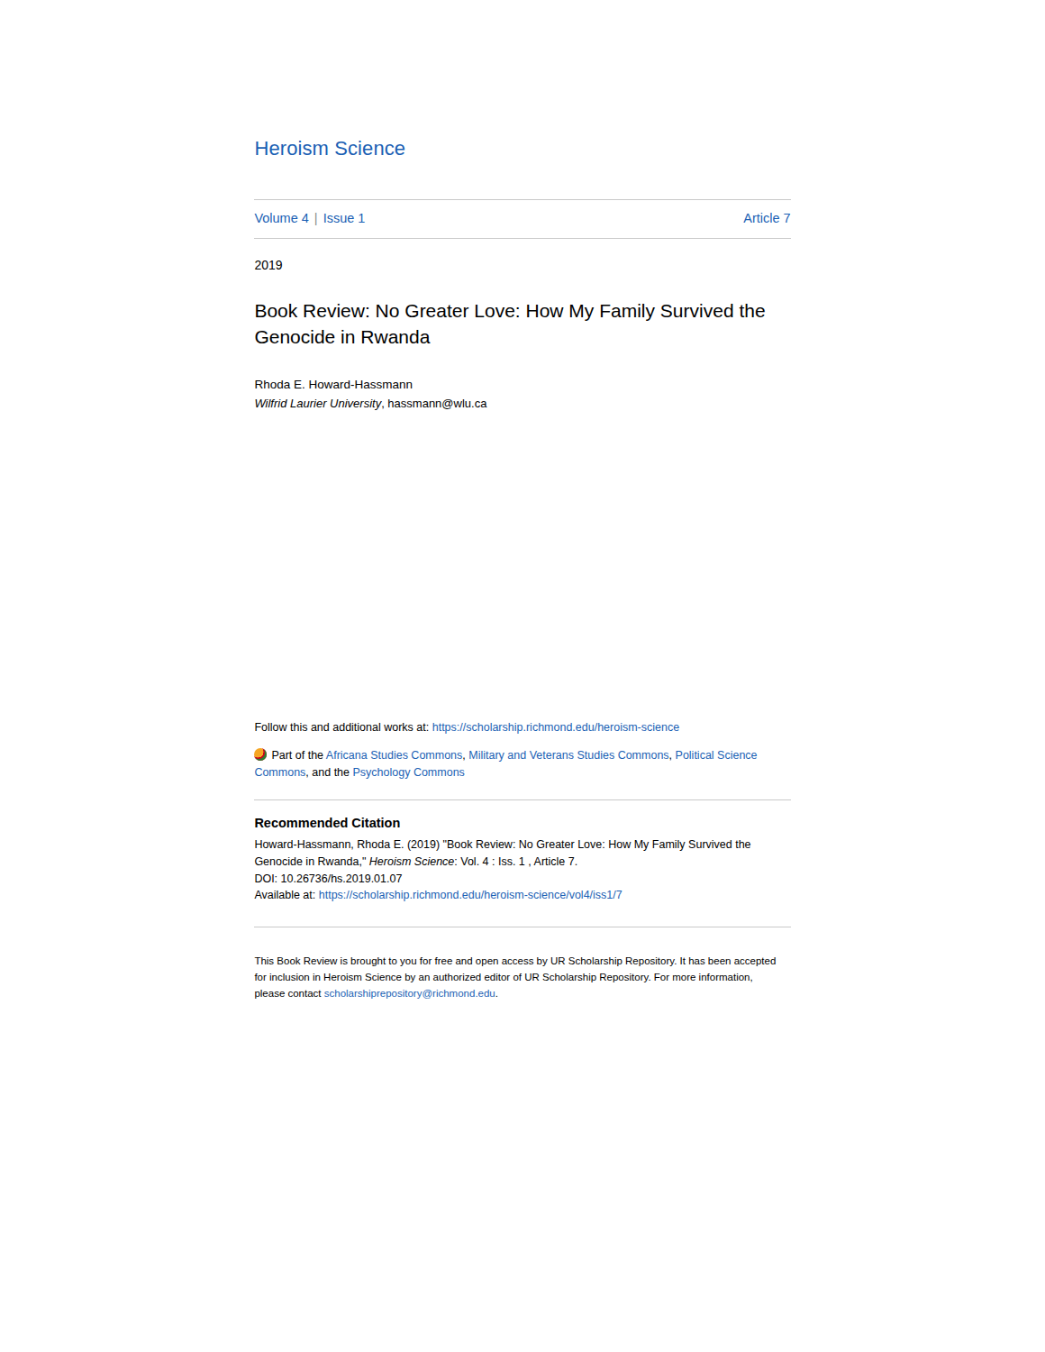Heroism Science
Volume 4|Issue 1
Article 7
2019
Book Review: No Greater Love: How My Family Survived the Genocide in Rwanda
Rhoda E. Howard-Hassmann
Wilfrid Laurier University, hassmann@wlu.ca
Follow this and additional works at: https://scholarship.richmond.edu/heroism-science
Part of the Africana Studies Commons, Military and Veterans Studies Commons, Political Science Commons, and the Psychology Commons
Recommended Citation
Howard-Hassmann, Rhoda E. (2019) "Book Review: No Greater Love: How My Family Survived the Genocide in Rwanda," Heroism Science: Vol. 4 : Iss. 1 , Article 7.
DOI: 10.26736/hs.2019.01.07
Available at: https://scholarship.richmond.edu/heroism-science/vol4/iss1/7
This Book Review is brought to you for free and open access by UR Scholarship Repository. It has been accepted for inclusion in Heroism Science by an authorized editor of UR Scholarship Repository. For more information, please contact scholarshiprepository@richmond.edu.